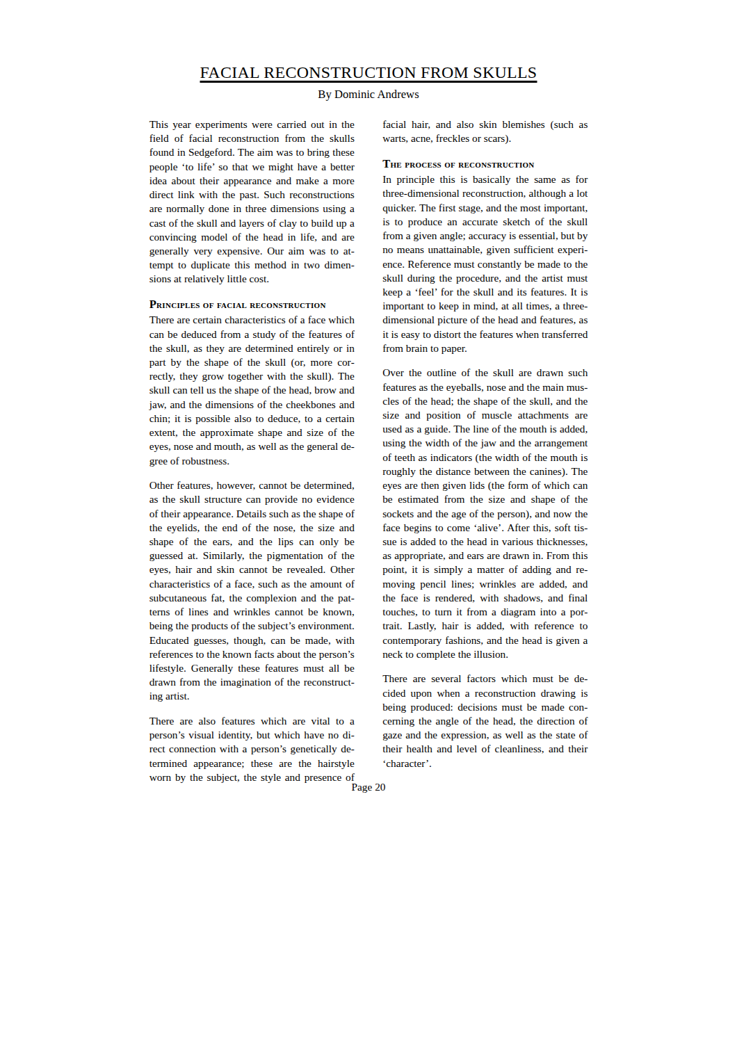Facial Reconstruction from Skulls
By Dominic Andrews
This year experiments were carried out in the field of facial reconstruction from the skulls found in Sedgeford. The aim was to bring these people ‘to life’ so that we might have a better idea about their appearance and make a more direct link with the past. Such reconstructions are normally done in three dimensions using a cast of the skull and layers of clay to build up a convincing model of the head in life, and are generally very expensive. Our aim was to attempt to duplicate this method in two dimensions at relatively little cost.
Principles of facial reconstruction
There are certain characteristics of a face which can be deduced from a study of the features of the skull, as they are determined entirely or in part by the shape of the skull (or, more correctly, they grow together with the skull). The skull can tell us the shape of the head, brow and jaw, and the dimensions of the cheekbones and chin; it is possible also to deduce, to a certain extent, the approximate shape and size of the eyes, nose and mouth, as well as the general degree of robustness.
Other features, however, cannot be determined, as the skull structure can provide no evidence of their appearance. Details such as the shape of the eyelids, the end of the nose, the size and shape of the ears, and the lips can only be guessed at. Similarly, the pigmentation of the eyes, hair and skin cannot be revealed. Other characteristics of a face, such as the amount of subcutaneous fat, the complexion and the patterns of lines and wrinkles cannot be known, being the products of the subject’s environment. Educated guesses, though, can be made, with references to the known facts about the person’s lifestyle. Generally these features must all be drawn from the imagination of the reconstructing artist.
There are also features which are vital to a person’s visual identity, but which have no direct connection with a person’s genetically determined appearance; these are the hairstyle worn by the subject, the style and presence of facial hair, and also skin blemishes (such as warts, acne, freckles or scars).
The process of reconstruction
In principle this is basically the same as for three-dimensional reconstruction, although a lot quicker. The first stage, and the most important, is to produce an accurate sketch of the skull from a given angle; accuracy is essential, but by no means unattainable, given sufficient experience. Reference must constantly be made to the skull during the procedure, and the artist must keep a ‘feel’ for the skull and its features. It is important to keep in mind, at all times, a three-dimensional picture of the head and features, as it is easy to distort the features when transferred from brain to paper.
Over the outline of the skull are drawn such features as the eyeballs, nose and the main muscles of the head; the shape of the skull, and the size and position of muscle attachments are used as a guide. The line of the mouth is added, using the width of the jaw and the arrangement of teeth as indicators (the width of the mouth is roughly the distance between the canines). The eyes are then given lids (the form of which can be estimated from the size and shape of the sockets and the age of the person), and now the face begins to come ‘alive’. After this, soft tissue is added to the head in various thicknesses, as appropriate, and ears are drawn in. From this point, it is simply a matter of adding and removing pencil lines; wrinkles are added, and the face is rendered, with shadows, and final touches, to turn it from a diagram into a portrait. Lastly, hair is added, with reference to contemporary fashions, and the head is given a neck to complete the illusion.
There are several factors which must be decided upon when a reconstruction drawing is being produced: decisions must be made concerning the angle of the head, the direction of gaze and the expression, as well as the state of their health and level of cleanliness, and their ‘character’.
Page 20